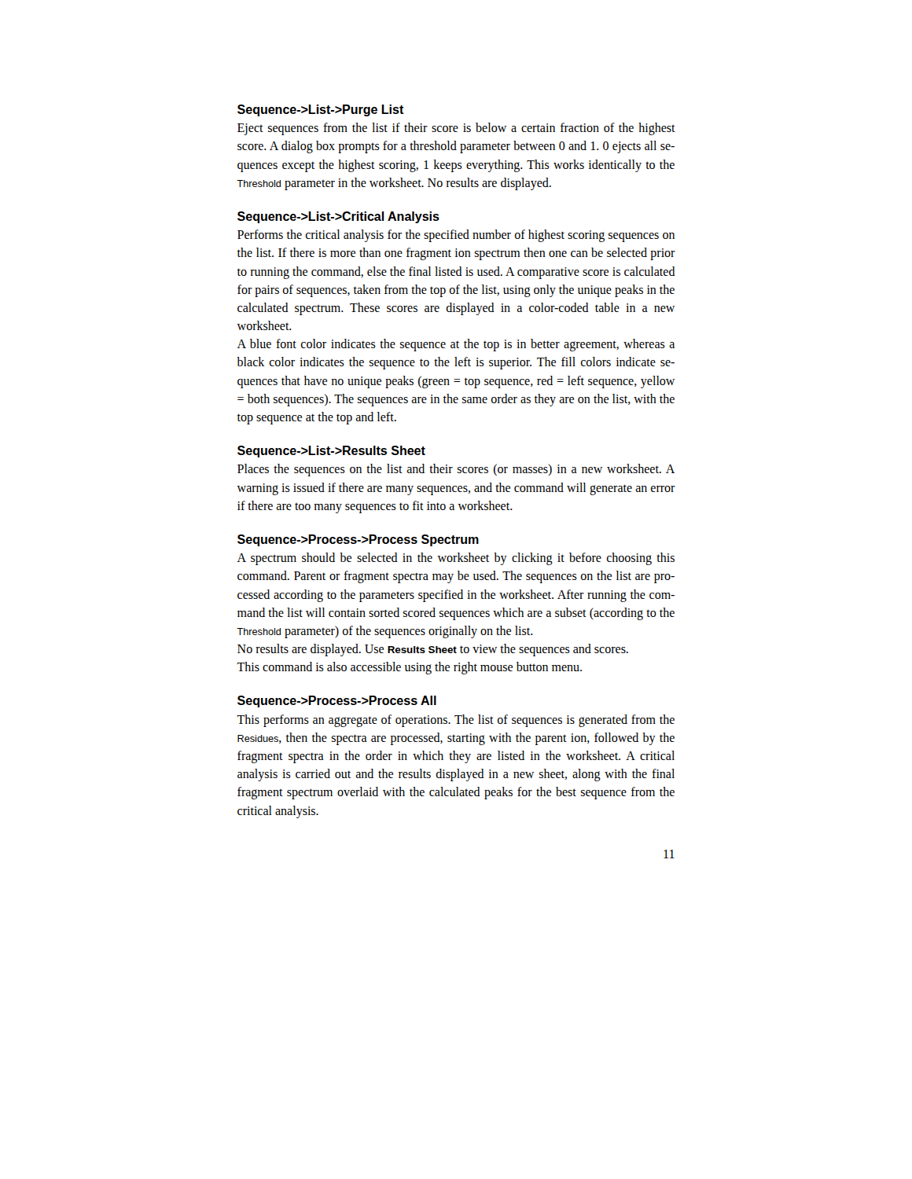Sequence->List->Purge List
Eject sequences from the list if their score is below a certain fraction of the highest score. A dialog box prompts for a threshold parameter between 0 and 1. 0 ejects all sequences except the highest scoring, 1 keeps everything. This works identically to the Threshold parameter in the worksheet. No results are displayed.
Sequence->List->Critical Analysis
Performs the critical analysis for the specified number of highest scoring sequences on the list. If there is more than one fragment ion spectrum then one can be selected prior to running the command, else the final listed is used. A comparative score is calculated for pairs of sequences, taken from the top of the list, using only the unique peaks in the calculated spectrum. These scores are displayed in a color-coded table in a new worksheet.
A blue font color indicates the sequence at the top is in better agreement, whereas a black color indicates the sequence to the left is superior. The fill colors indicate sequences that have no unique peaks (green = top sequence, red = left sequence, yellow = both sequences). The sequences are in the same order as they are on the list, with the top sequence at the top and left.
Sequence->List->Results Sheet
Places the sequences on the list and their scores (or masses) in a new worksheet. A warning is issued if there are many sequences, and the command will generate an error if there are too many sequences to fit into a worksheet.
Sequence->Process->Process Spectrum
A spectrum should be selected in the worksheet by clicking it before choosing this command. Parent or fragment spectra may be used. The sequences on the list are processed according to the parameters specified in the worksheet. After running the command the list will contain sorted scored sequences which are a subset (according to the Threshold parameter) of the sequences originally on the list.
No results are displayed. Use Results Sheet to view the sequences and scores.
This command is also accessible using the right mouse button menu.
Sequence->Process->Process All
This performs an aggregate of operations. The list of sequences is generated from the Residues, then the spectra are processed, starting with the parent ion, followed by the fragment spectra in the order in which they are listed in the worksheet. A critical analysis is carried out and the results displayed in a new sheet, along with the final fragment spectrum overlaid with the calculated peaks for the best sequence from the critical analysis.
11